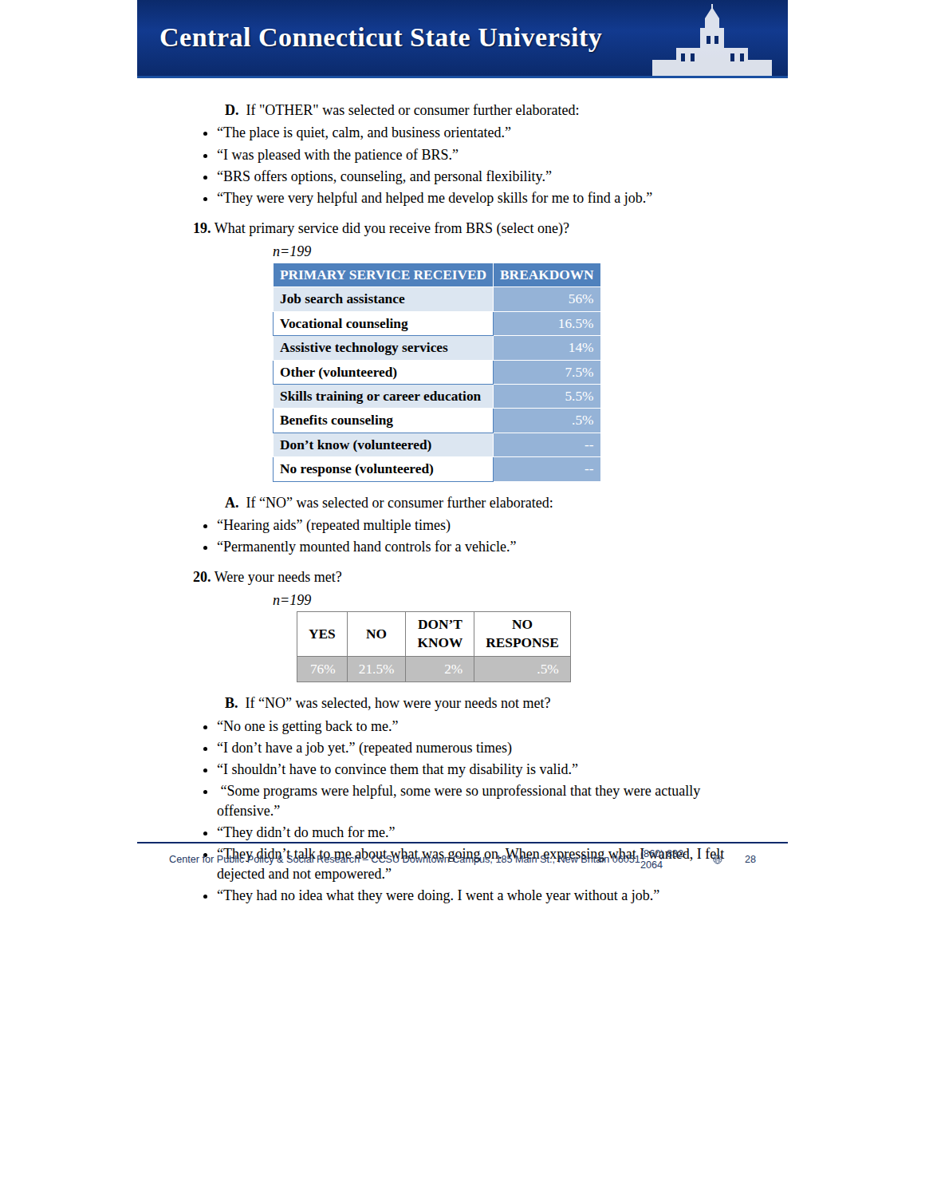Central Connecticut State University
D. If "OTHER" was selected or consumer further elaborated:
“The place is quiet, calm, and business orientated.”
“I was pleased with the patience of BRS.”
“BRS offers options, counseling, and personal flexibility.”
“They were very helpful and helped me develop skills for me to find a job.”
19. What primary service did you receive from BRS (select one)?
n=199
| PRIMARY SERVICE RECEIVED | BREAKDOWN |
| --- | --- |
| Job search assistance | 56% |
| Vocational counseling | 16.5% |
| Assistive technology services | 14% |
| Other (volunteered) | 7.5% |
| Skills training or career education | 5.5% |
| Benefits counseling | .5% |
| Don’t know (volunteered) | -- |
| No response (volunteered) | -- |
A. If “NO” was selected or consumer further elaborated:
“Hearing aids” (repeated multiple times)
“Permanently mounted hand controls for a vehicle.”
20. Were your needs met?
n=199
| YES | NO | DON’T KNOW | NO RESPONSE |
| --- | --- | --- | --- |
| 76% | 21.5% | 2% | .5% |
B. If “NO” was selected, how were your needs not met?
“No one is getting back to me.”
“I don’t have a job yet.” (repeated numerous times)
“I shouldn’t have to convince them that my disability is valid.”
“Some programs were helpful, some were so unprofessional that they were actually offensive.”
“They didn’t do much for me.”
“They didn’t talk to me about what was going on. When expressing what I wanted, I felt dejected and not empowered.”
“They had no idea what they were doing. I went a whole year without a job.”
Center for Public Policy & Social Research – CCSU Downtown Campus, 185 Main St., New Britain 06051
(860) 832-2064 28